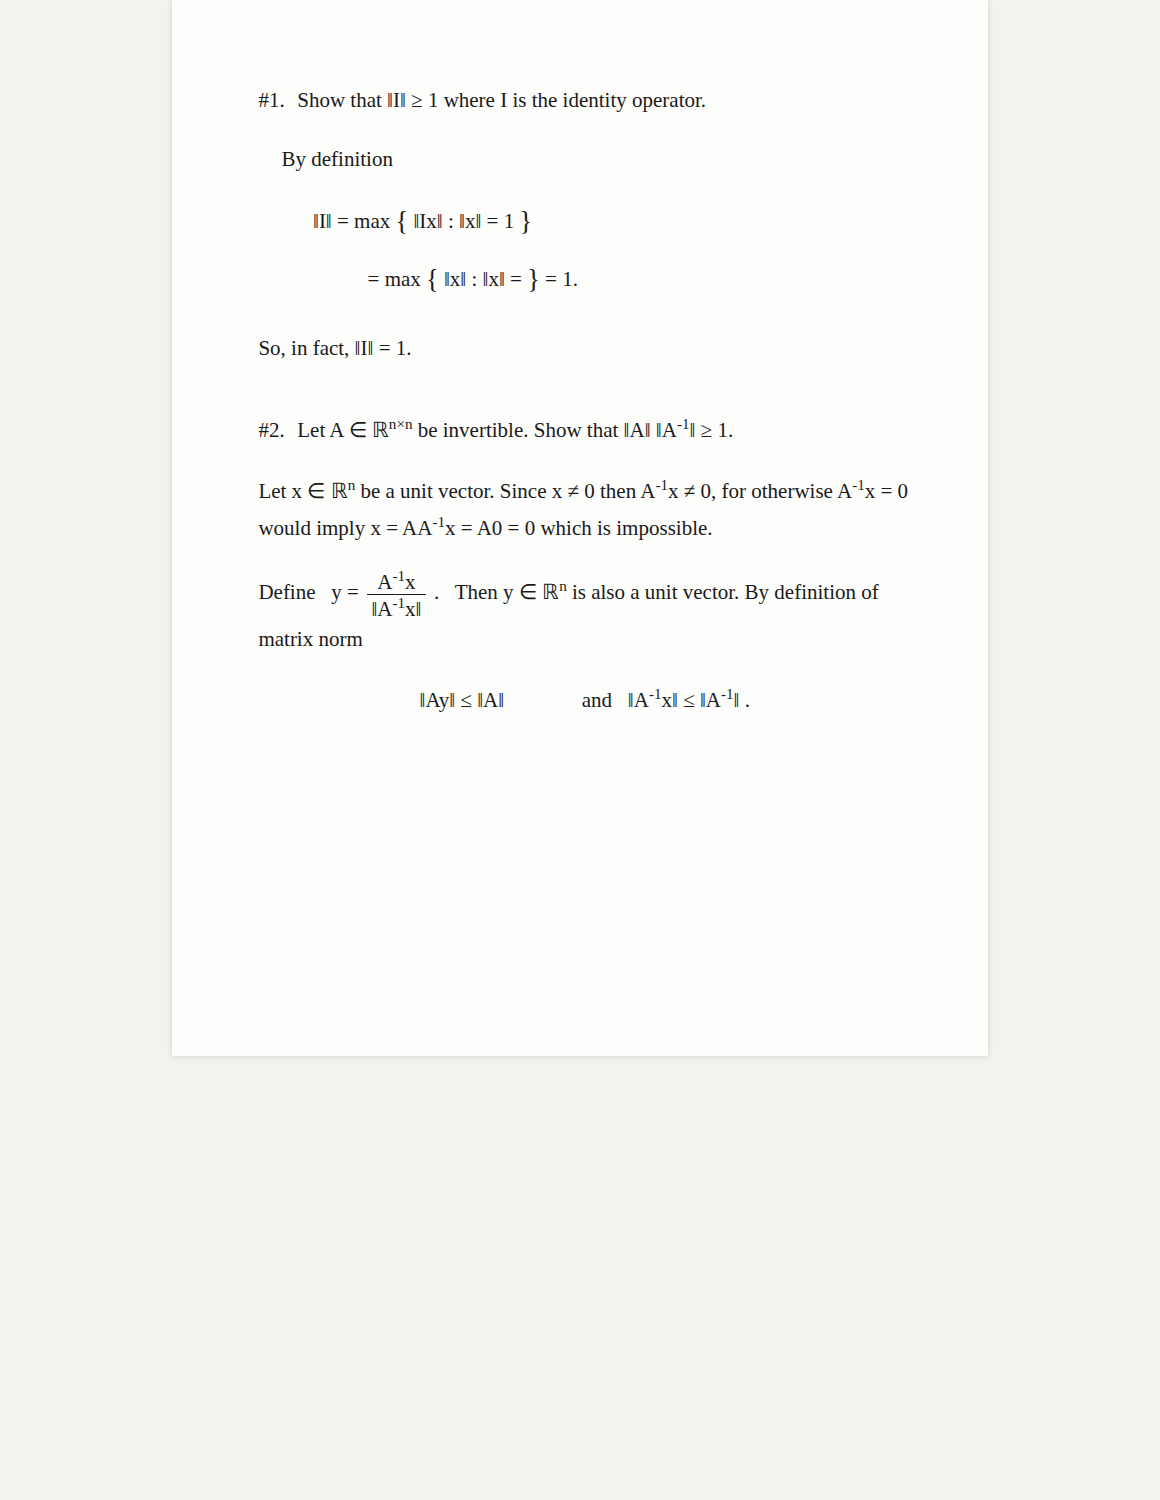#1. Show that ‖I‖ ≥ 1 where I is the identity operator.
By definition
‖I‖ = max { ‖Ix‖ : ‖x‖ = 1 }
= max { ‖x‖ : ‖x‖ = } = 1.
So, in fact, ‖I‖ = 1.
#2. Let A ∈ ℝn×n be invertible. Show that ‖A‖ ‖A-1‖ ≥ 1.
Let x ∈ ℝn be a unit vector. Since x ≠ 0 then A-1x ≠ 0, for otherwise A-1x = 0 would imply x = AA-1x = A0 = 0 which is impossible.
Define y = A-1x ‖A-1x‖ . Then y ∈ ℝn is also a unit vector. By definition of matrix norm
‖Ay‖ ≤ ‖A‖ and ‖A-1x‖ ≤ ‖A-1‖ .